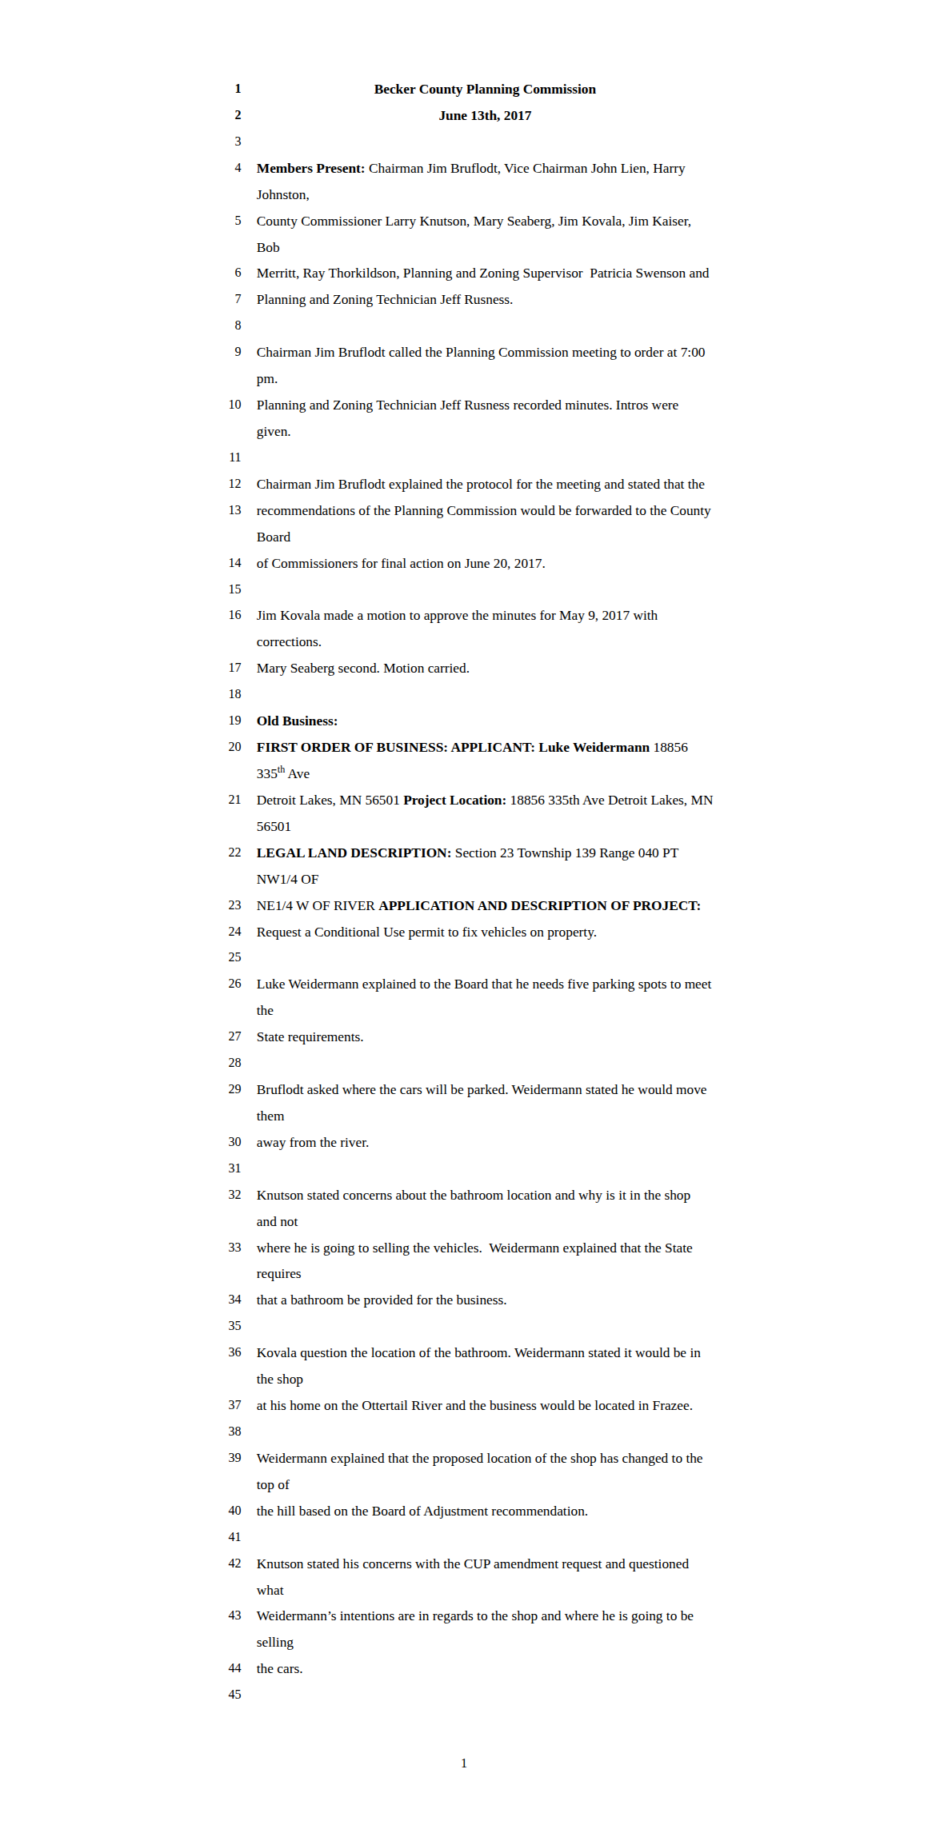Becker County Planning Commission
June 13th, 2017
Members Present: Chairman Jim Bruflodt, Vice Chairman John Lien, Harry Johnston,
County Commissioner Larry Knutson, Mary Seaberg, Jim Kovala, Jim Kaiser, Bob
Merritt, Ray Thorkildson, Planning and Zoning Supervisor Patricia Swenson and
Planning and Zoning Technician Jeff Rusness.
Chairman Jim Bruflodt called the Planning Commission meeting to order at 7:00 pm.
Planning and Zoning Technician Jeff Rusness recorded minutes. Intros were given.
Chairman Jim Bruflodt explained the protocol for the meeting and stated that the
recommendations of the Planning Commission would be forwarded to the County Board
of Commissioners for final action on June 20, 2017.
Jim Kovala made a motion to approve the minutes for May 9, 2017 with corrections.
Mary Seaberg second. Motion carried.
Old Business:
FIRST ORDER OF BUSINESS: APPLICANT: Luke Weidermann 18856 335th Ave
Detroit Lakes, MN 56501 Project Location: 18856 335th Ave Detroit Lakes, MN 56501
LEGAL LAND DESCRIPTION: Section 23 Township 139 Range 040 PT NW1/4 OF
NE1/4 W OF RIVER APPLICATION AND DESCRIPTION OF PROJECT:
Request a Conditional Use permit to fix vehicles on property.
Luke Weidermann explained to the Board that he needs five parking spots to meet the
State requirements.
Bruflodt asked where the cars will be parked. Weidermann stated he would move them
away from the river.
Knutson stated concerns about the bathroom location and why is it in the shop and not
where he is going to selling the vehicles. Weidermann explained that the State requires
that a bathroom be provided for the business.
Kovala question the location of the bathroom. Weidermann stated it would be in the shop
at his home on the Ottertail River and the business would be located in Frazee.
Weidermann explained that the proposed location of the shop has changed to the top of
the hill based on the Board of Adjustment recommendation.
Knutson stated his concerns with the CUP amendment request and questioned what
Weidermann’s intentions are in regards to the shop and where he is going to be selling
the cars.
1